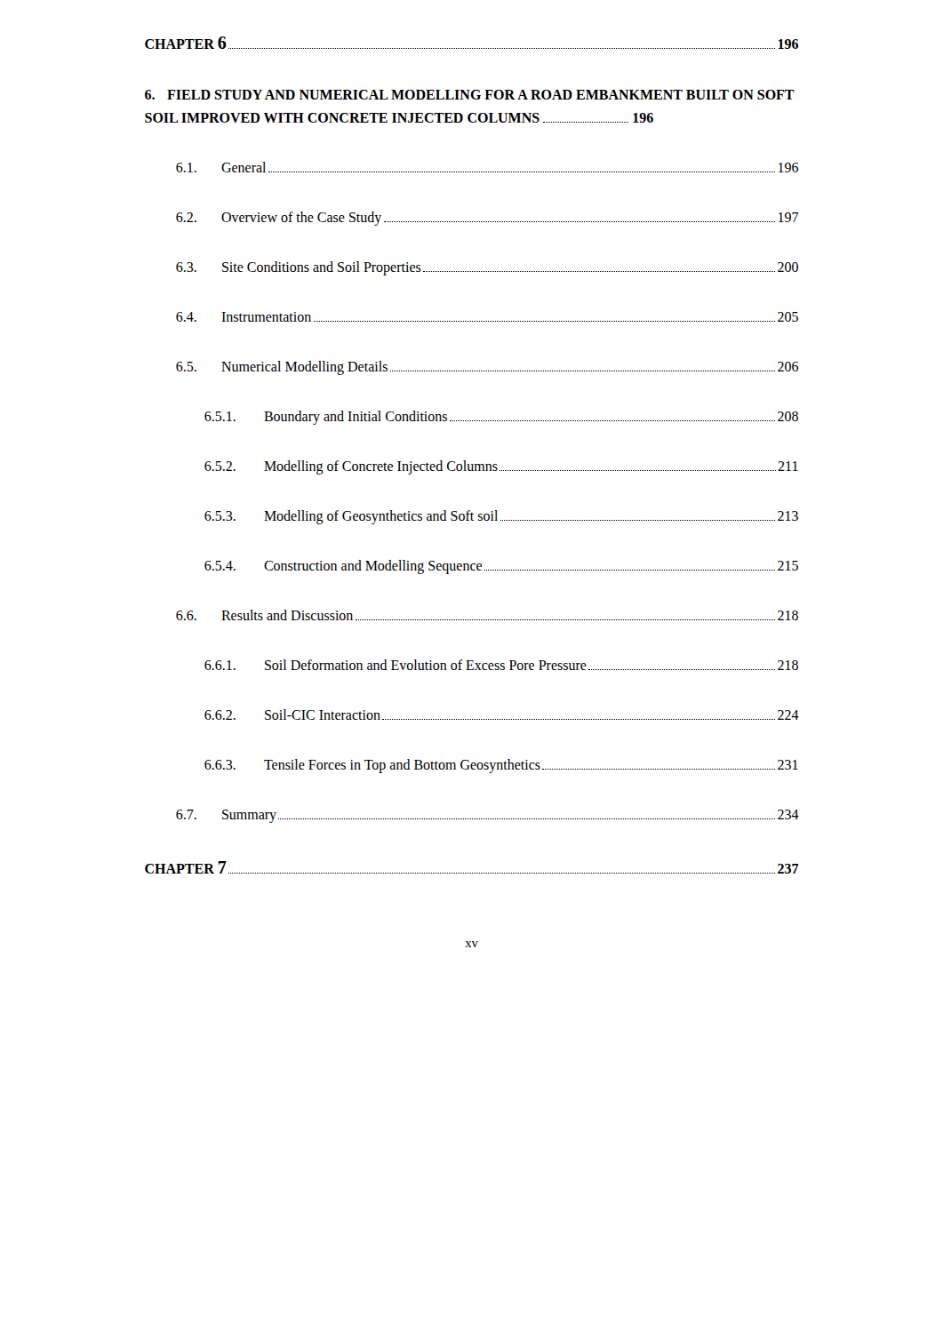CHAPTER 6 196
6. FIELD STUDY AND NUMERICAL MODELLING FOR A ROAD EMBANKMENT BUILT ON SOFT SOIL IMPROVED WITH CONCRETE INJECTED COLUMNS 196
6.1. General 196
6.2. Overview of the Case Study 197
6.3. Site Conditions and Soil Properties 200
6.4. Instrumentation 205
6.5. Numerical Modelling Details 206
6.5.1. Boundary and Initial Conditions 208
6.5.2. Modelling of Concrete Injected Columns 211
6.5.3. Modelling of Geosynthetics and Soft soil 213
6.5.4. Construction and Modelling Sequence 215
6.6. Results and Discussion 218
6.6.1. Soil Deformation and Evolution of Excess Pore Pressure 218
6.6.2. Soil-CIC Interaction 224
6.6.3. Tensile Forces in Top and Bottom Geosynthetics 231
6.7. Summary 234
CHAPTER 7 237
xv